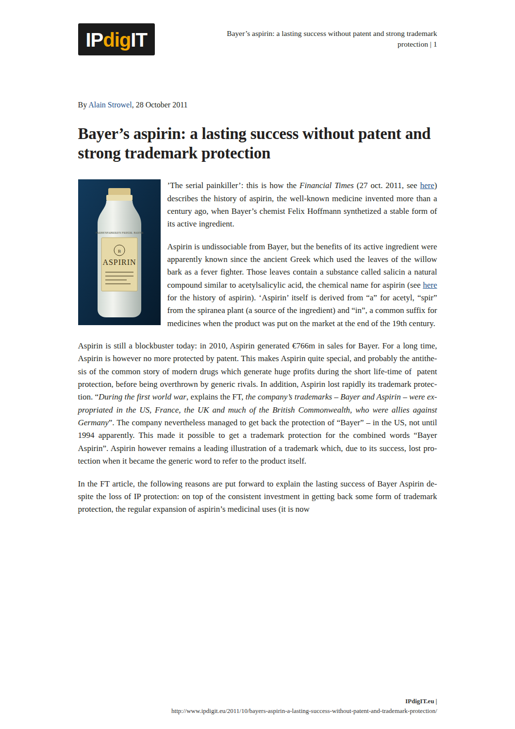IPdig IT
Bayer’s aspirin: a lasting success without patent and strong trademark
protection | 1
By Alain Strowel, 28 October 2011
Bayer’s aspirin: a lasting success without patent and strong trademark protection
’The serial painkiller’: this is how the Financial Times (27 oct. 2011, see here) describes the history of aspirin, the well-known medicine invented more than a century ago, when Bayer’s chemist Felix Hoffmann synthetized a stable form of its active ingredient.
Aspirin is undissociable from Bayer, but the benefits of its active ingredient were apparently known since the ancient Greek which used the leaves of the willow bark as a fever fighter. Those leaves contain a substance called salicin a natural compound similar to acetylsalicylic acid, the chemical name for aspirin (see here for the history of aspirin). ‘Aspirin’ itself is derived from “a” for acetyl, “spir” from the spiranea plant (a source of the ingredient) and “in”, a common suffix for medicines when the product was put on the market at the end of the 19th century.
Aspirin is still a blockbuster today: in 2010, Aspirin generated €766m in sales for Bayer. For a long time, Aspirin is however no more protected by patent. This makes Aspirin quite special, and probably the antithesis of the common story of modern drugs which generate huge profits during the short life-time of patent protection, before being overthrown by generic rivals. In addition, Aspirin lost rapidly its trademark protection. “During the first world war, explains the FT, the company’s trademarks – Bayer and Aspirin – were expropriated in the US, France, the UK and much of the British Commonwealth, who were allies against Germany”. The company nevertheless managed to get back the protection of “Bayer” – in the US, not until 1994 apparently. This made it possible to get a trademark protection for the combined words “Bayer Aspirin”. Aspirin however remains a leading illustration of a trademark which, due to its success, lost protection when it became the generic word to refer to the product itself.
In the FT article, the following reasons are put forward to explain the lasting success of Bayer Aspirin despite the loss of IP protection: on top of the consistent investment in getting back some form of trademark protection, the regular expansion of aspirin’s medicinal uses (it is now
IPdigIT.eu |
http://www.ipdigit.eu/2011/10/bayers-aspirin-a-lasting-success-without-patent-and-trademark-protection/